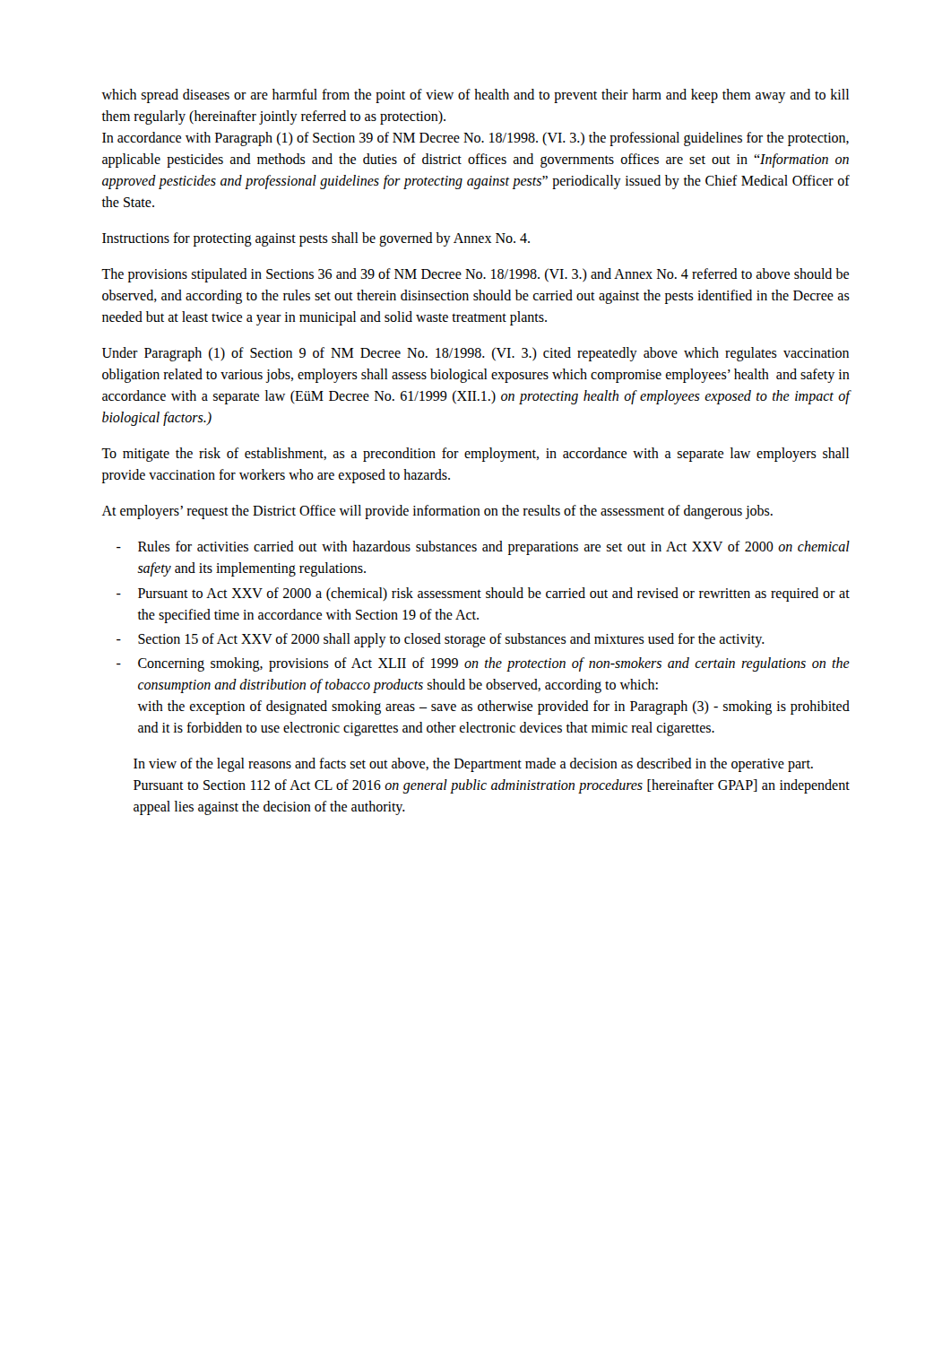which spread diseases or are harmful from the point of view of health and to prevent their harm and keep them away and to kill them regularly (hereinafter jointly referred to as protection).
In accordance with Paragraph (1) of Section 39 of NM Decree No. 18/1998. (VI. 3.) the professional guidelines for the protection, applicable pesticides and methods and the duties of district offices and governments offices are set out in “Information on approved pesticides and professional guidelines for protecting against pests” periodically issued by the Chief Medical Officer of the State.
Instructions for protecting against pests shall be governed by Annex No. 4.
The provisions stipulated in Sections 36 and 39 of NM Decree No. 18/1998. (VI. 3.) and Annex No. 4 referred to above should be observed, and according to the rules set out therein disinsection should be carried out against the pests identified in the Decree as needed but at least twice a year in municipal and solid waste treatment plants.
Under Paragraph (1) of Section 9 of NM Decree No. 18/1998. (VI. 3.) cited repeatedly above which regulates vaccination obligation related to various jobs, employers shall assess biological exposures which compromise employees’ health and safety in accordance with a separate law (EüM Decree No. 61/1999 (XII.1.) on protecting health of employees exposed to the impact of biological factors.)
To mitigate the risk of establishment, as a precondition for employment, in accordance with a separate law employers shall provide vaccination for workers who are exposed to hazards.
At employers’ request the District Office will provide information on the results of the assessment of dangerous jobs.
Rules for activities carried out with hazardous substances and preparations are set out in Act XXV of 2000 on chemical safety and its implementing regulations.
Pursuant to Act XXV of 2000 a (chemical) risk assessment should be carried out and revised or rewritten as required or at the specified time in accordance with Section 19 of the Act.
Section 15 of Act XXV of 2000 shall apply to closed storage of substances and mixtures used for the activity.
Concerning smoking, provisions of Act XLII of 1999 on the protection of non-smokers and certain regulations on the consumption and distribution of tobacco products should be observed, according to which:
with the exception of designated smoking areas – save as otherwise provided for in Paragraph (3) - smoking is prohibited and it is forbidden to use electronic cigarettes and other electronic devices that mimic real cigarettes.
In view of the legal reasons and facts set out above, the Department made a decision as described in the operative part.
Pursuant to Section 112 of Act CL of 2016 on general public administration procedures [hereinafter GPAP] an independent appeal lies against the decision of the authority.